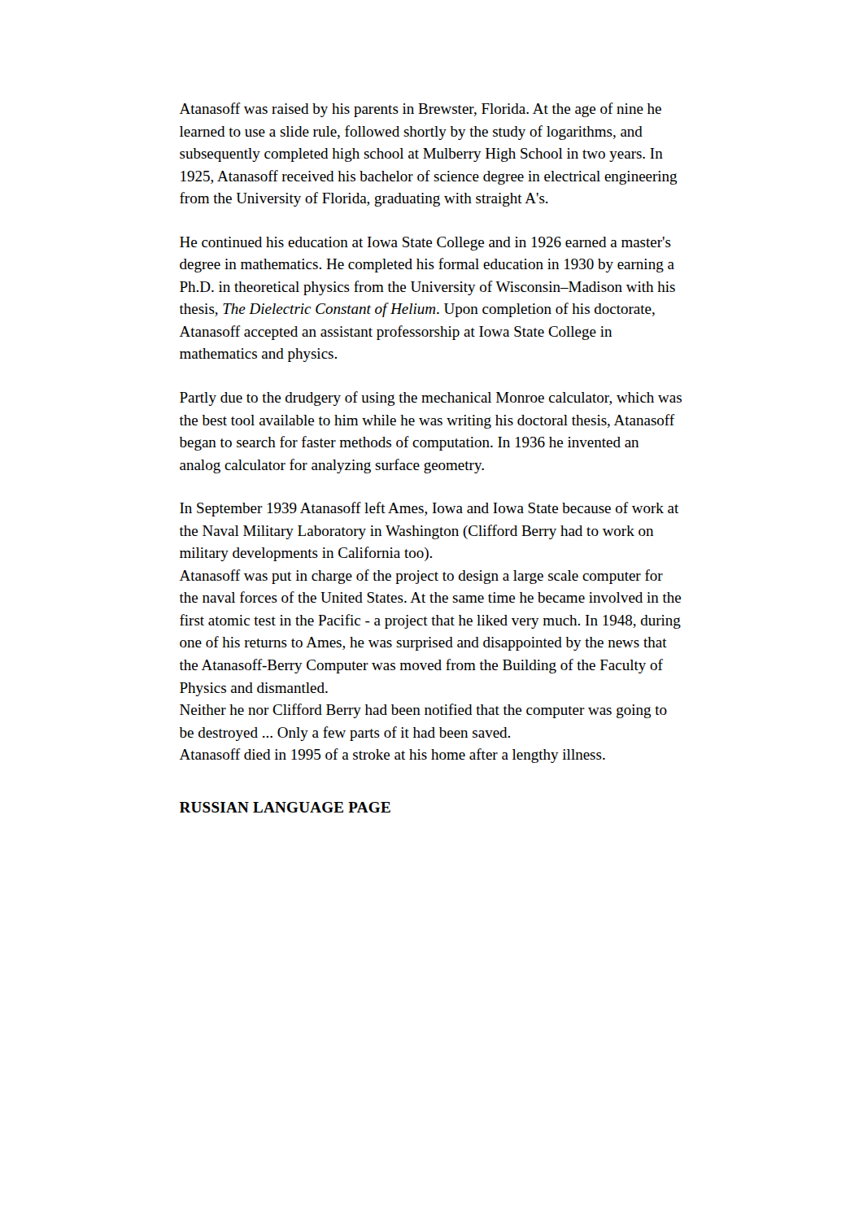Atanasoff was raised by his parents in Brewster, Florida. At the age of nine he learned to use a slide rule, followed shortly by the study of logarithms, and subsequently completed high school at Mulberry High School in two years. In 1925, Atanasoff received his bachelor of science degree in electrical engineering from the University of Florida, graduating with straight A's.
He continued his education at Iowa State College and in 1926 earned a master's degree in mathematics. He completed his formal education in 1930 by earning a Ph.D. in theoretical physics from the University of Wisconsin–Madison with his thesis, The Dielectric Constant of Helium. Upon completion of his doctorate, Atanasoff accepted an assistant professorship at Iowa State College in mathematics and physics.
Partly due to the drudgery of using the mechanical Monroe calculator, which was the best tool available to him while he was writing his doctoral thesis, Atanasoff began to search for faster methods of computation. In 1936 he invented an analog calculator for analyzing surface geometry.
In September 1939 Atanasoff left Ames, Iowa and Iowa State because of work at the Naval Military Laboratory in Washington (Clifford Berry had to work on military developments in California too).
Atanasoff was put in charge of the project to design a large scale computer for the naval forces of the United States. At the same time he became involved in the first atomic test in the Pacific - a project that he liked very much. In 1948, during one of his returns to Ames, he was surprised and disappointed by the news that the Atanasoff-Berry Computer was moved from the Building of the Faculty of Physics and dismantled.
Neither he nor Clifford Berry had been notified that the computer was going to be destroyed ... Only a few parts of it had been saved.
Atanasoff died in 1995 of a stroke at his home after a lengthy illness.
RUSSIAN LANGUAGE PAGE